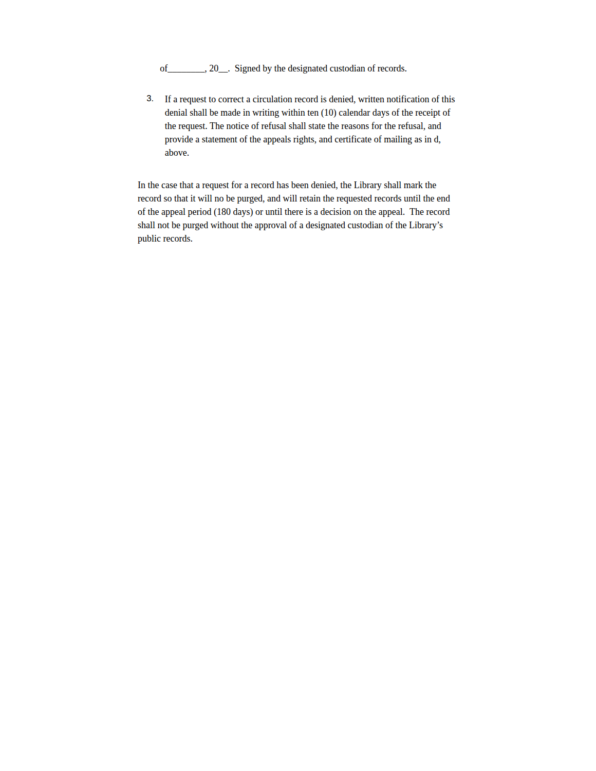of________, 20__. Signed by the designated custodian of records.
3. If a request to correct a circulation record is denied, written notification of this denial shall be made in writing within ten (10) calendar days of the receipt of the request. The notice of refusal shall state the reasons for the refusal, and provide a statement of the appeals rights, and certificate of mailing as in d, above.
In the case that a request for a record has been denied, the Library shall mark the record so that it will no be purged, and will retain the requested records until the end of the appeal period (180 days) or until there is a decision on the appeal. The record shall not be purged without the approval of a designated custodian of the Library’s public records.